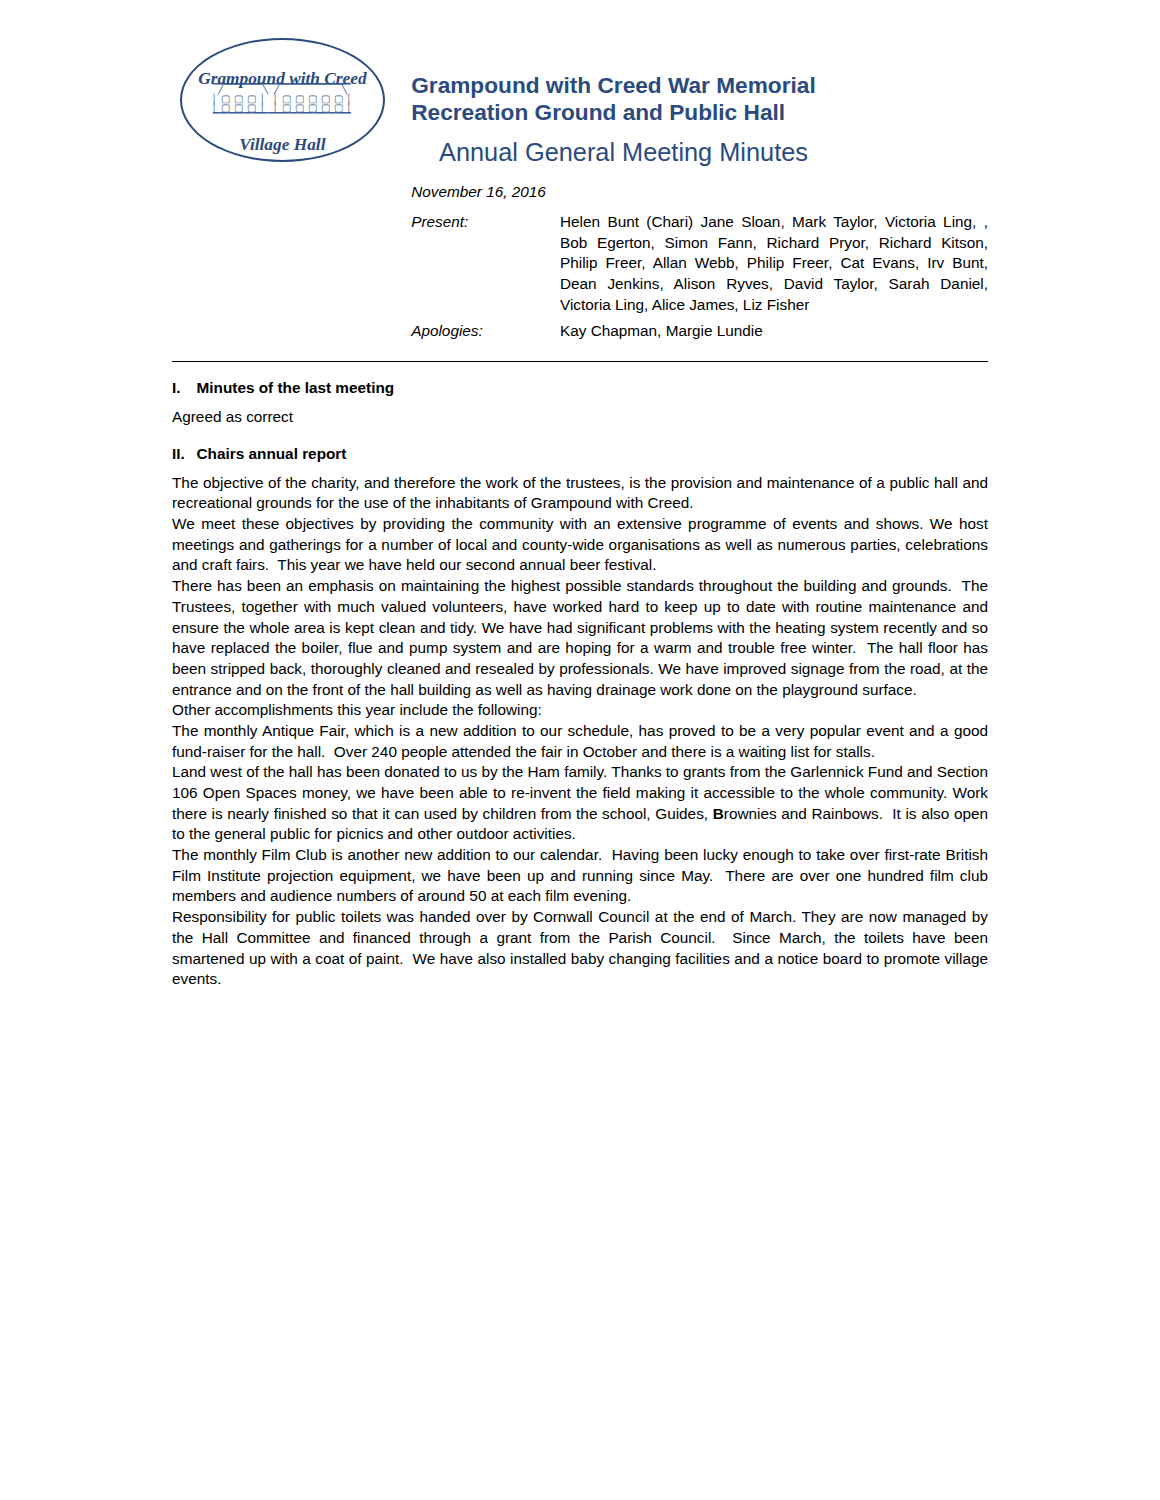Grampound with Creed
▁▁▁▁▁▁▁▁▁▁▁▁▁▁▁▁▁▁
╱▔▔▔▔▔╲ ╱▔▔▔▔▔▔▔▔╲
│ ▢ ▢ ▢ │ │ ▢ ▢ ▢ ▢ ▢ │
│ ▢ ▢ ▢ │ │ ▢ ▢ ▢ ▢ ▢ │
▔▔▔▔▔▔▔▔▔▔▔▔▔▔▔▔▔▔
Village Hall
Grampound with Creed War Memorial
Recreation Ground and Public Hall
Annual General Meeting Minutes
November 16, 2016
| Present: | Helen Bunt (Chari) Jane Sloan, Mark Taylor, Victoria Ling, , Bob Egerton, Simon Fann, Richard Pryor, Richard Kitson, Philip Freer, Allan Webb, Philip Freer, Cat Evans, Irv Bunt, Dean Jenkins, Alison Ryves, David Taylor, Sarah Daniel, Victoria Ling, Alice James, Liz Fisher |
| Apologies: | Kay Chapman, Margie Lundie |
I. Minutes of the last meeting
Agreed as correct
II. Chairs annual report
The objective of the charity, and therefore the work of the trustees, is the provision and maintenance of a public hall and recreational grounds for the use of the inhabitants of Grampound with Creed.
We meet these objectives by providing the community with an extensive programme of events and shows. We host meetings and gatherings for a number of local and county-wide organisations as well as numerous parties, celebrations and craft fairs. This year we have held our second annual beer festival.
There has been an emphasis on maintaining the highest possible standards throughout the building and grounds. The Trustees, together with much valued volunteers, have worked hard to keep up to date with routine maintenance and ensure the whole area is kept clean and tidy. We have had significant problems with the heating system recently and so have replaced the boiler, flue and pump system and are hoping for a warm and trouble free winter. The hall floor has been stripped back, thoroughly cleaned and resealed by professionals. We have improved signage from the road, at the entrance and on the front of the hall building as well as having drainage work done on the playground surface.
Other accomplishments this year include the following:
The monthly Antique Fair, which is a new addition to our schedule, has proved to be a very popular event and a good fund-raiser for the hall. Over 240 people attended the fair in October and there is a waiting list for stalls.
Land west of the hall has been donated to us by the Ham family. Thanks to grants from the Garlennick Fund and Section 106 Open Spaces money, we have been able to re-invent the field making it accessible to the whole community. Work there is nearly finished so that it can used by children from the school, Guides, Brownies and Rainbows. It is also open to the general public for picnics and other outdoor activities.
The monthly Film Club is another new addition to our calendar. Having been lucky enough to take over first-rate British Film Institute projection equipment, we have been up and running since May. There are over one hundred film club members and audience numbers of around 50 at each film evening.
Responsibility for public toilets was handed over by Cornwall Council at the end of March. They are now managed by the Hall Committee and financed through a grant from the Parish Council. Since March, the toilets have been smartened up with a coat of paint. We have also installed baby changing facilities and a notice board to promote village events.